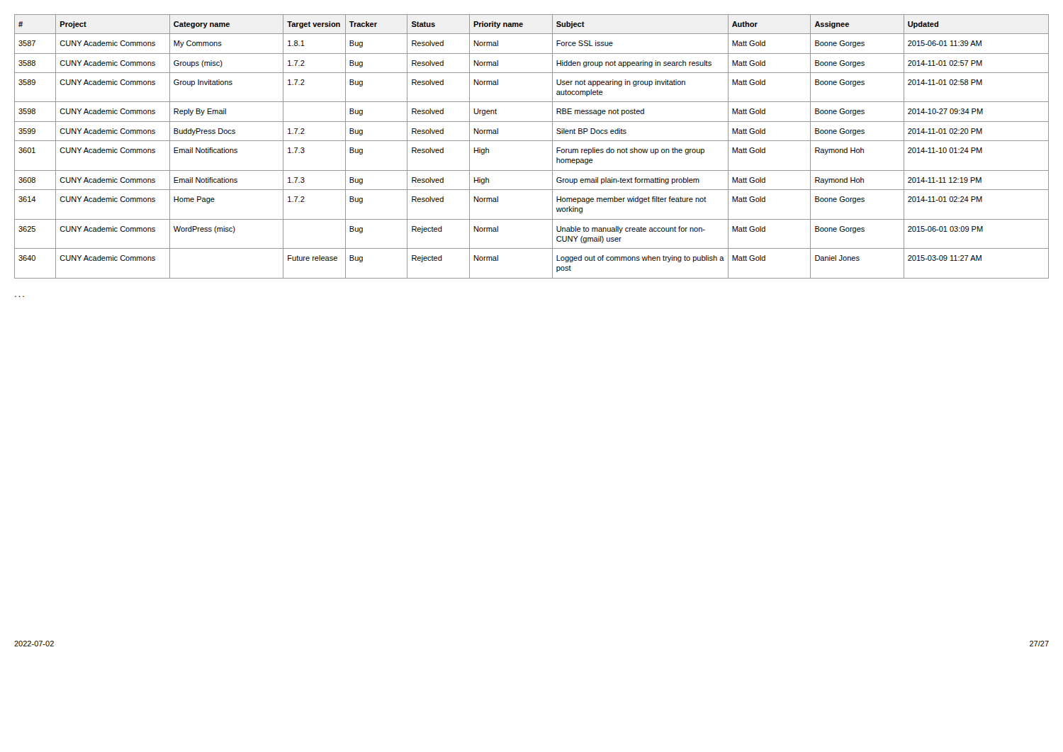| # | Project | Category name | Target version | Tracker | Status | Priority name | Subject | Author | Assignee | Updated |
| --- | --- | --- | --- | --- | --- | --- | --- | --- | --- | --- |
| 3587 | CUNY Academic Commons | My Commons | 1.8.1 | Bug | Resolved | Normal | Force SSL issue | Matt Gold | Boone Gorges | 2015-06-01 11:39 AM |
| 3588 | CUNY Academic Commons | Groups (misc) | 1.7.2 | Bug | Resolved | Normal | Hidden group not appearing in search results | Matt Gold | Boone Gorges | 2014-11-01 02:57 PM |
| 3589 | CUNY Academic Commons | Group Invitations | 1.7.2 | Bug | Resolved | Normal | User not appearing in group invitation autocomplete | Matt Gold | Boone Gorges | 2014-11-01 02:58 PM |
| 3598 | CUNY Academic Commons | Reply By Email | | Bug | Resolved | Urgent | RBE message not posted | Matt Gold | Boone Gorges | 2014-10-27 09:34 PM |
| 3599 | CUNY Academic Commons | BuddyPress Docs | 1.7.2 | Bug | Resolved | Normal | Silent BP Docs edits | Matt Gold | Boone Gorges | 2014-11-01 02:20 PM |
| 3601 | CUNY Academic Commons | Email Notifications | 1.7.3 | Bug | Resolved | High | Forum replies do not show up on the group homepage | Matt Gold | Raymond Hoh | 2014-11-10 01:24 PM |
| 3608 | CUNY Academic Commons | Email Notifications | 1.7.3 | Bug | Resolved | High | Group email plain-text formatting problem | Matt Gold | Raymond Hoh | 2014-11-11 12:19 PM |
| 3614 | CUNY Academic Commons | Home Page | 1.7.2 | Bug | Resolved | Normal | Homepage member widget filter feature not working | Matt Gold | Boone Gorges | 2014-11-01 02:24 PM |
| 3625 | CUNY Academic Commons | WordPress (misc) | | Bug | Rejected | Normal | Unable to manually create account for non-CUNY (gmail) user | Matt Gold | Boone Gorges | 2015-06-01 03:09 PM |
| 3640 | CUNY Academic Commons | | Future release | Bug | Rejected | Normal | Logged out of commons when trying to publish a post | Matt Gold | Daniel Jones | 2015-03-09 11:27 AM |
...
2022-07-02 27/27